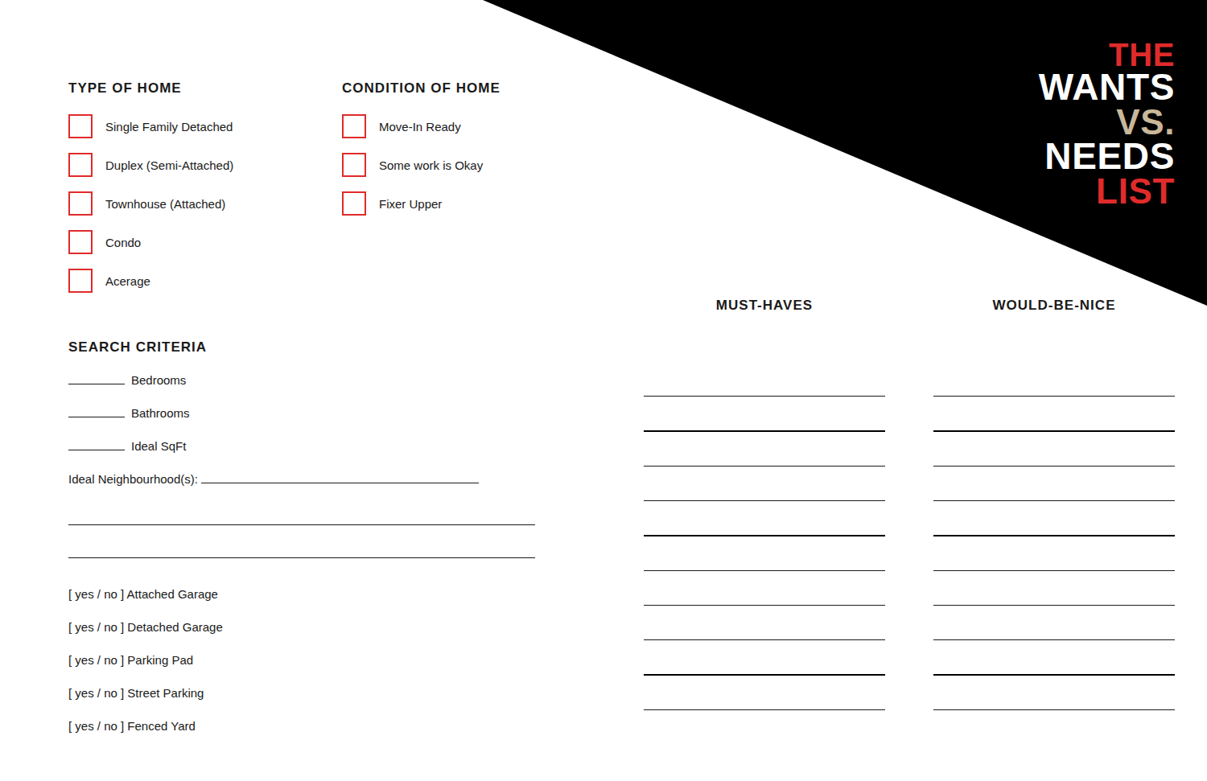The Wants vs. Needs List
Type of Home
Single Family Detached
Duplex (Semi-Attached)
Townhouse (Attached)
Condo
Acerage
Condition of Home
Move-In Ready
Some work is Okay
Fixer Upper
Search Criteria
Bedrooms
Bathrooms
Ideal SqFt
Ideal Neighbourhood(s):
[ yes / no ] Attached Garage
[ yes / no ] Detached Garage
[ yes / no ] Parking Pad
[ yes / no ] Street Parking
[ yes / no ] Fenced Yard
Must-Haves
Would-Be-Nice